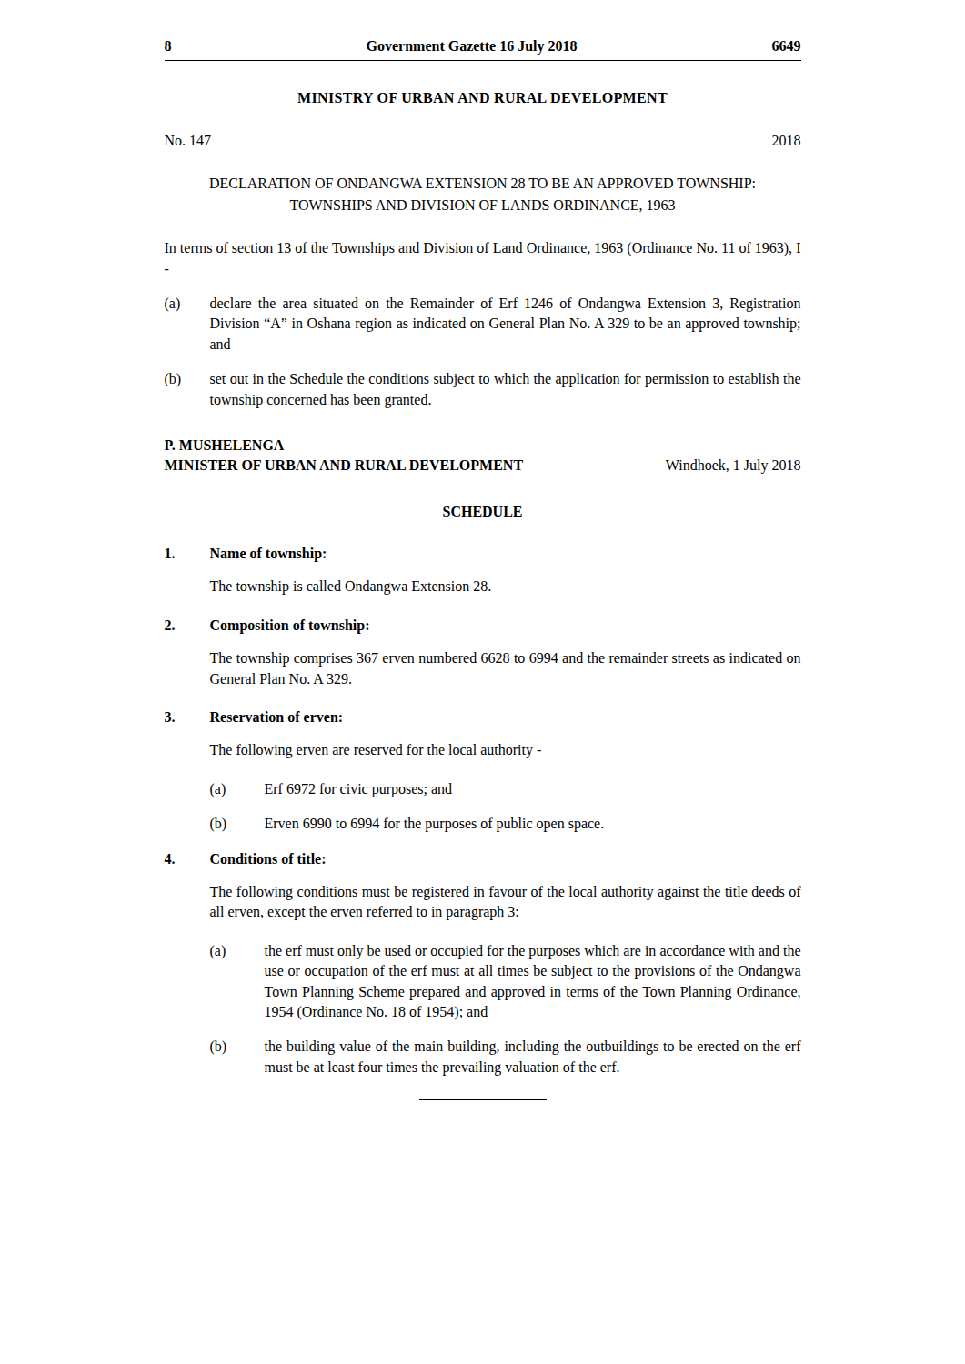8 Government Gazette 16 July 2018 6649
MINISTRY OF URBAN AND RURAL DEVELOPMENT
No. 147 2018
DECLARATION OF ONDANGWA EXTENSION 28 TO BE AN APPROVED TOWNSHIP:
TOWNSHIPS AND DIVISION OF LANDS ORDINANCE, 1963
In terms of section 13 of the Townships and Division of Land Ordinance, 1963 (Ordinance No. 11 of 1963), I -
(a) declare the area situated on the Remainder of Erf 1246 of Ondangwa Extension 3, Registration Division “A” in Oshana region as indicated on General Plan No. A 329 to be an approved township; and
(b) set out in the Schedule the conditions subject to which the application for permission to establish the township concerned has been granted.
P. MUSHELENGA
MINISTER OF URBAN AND RURAL DEVELOPMENT Windhoek, 1 July 2018
SCHEDULE
1. Name of township:
The township is called Ondangwa Extension 28.
2. Composition of township:
The township comprises 367 erven numbered 6628 to 6994 and the remainder streets as indicated on General Plan No. A 329.
3. Reservation of erven:
The following erven are reserved for the local authority -
(a) Erf 6972 for civic purposes; and
(b) Erven 6990 to 6994 for the purposes of public open space.
4. Conditions of title:
The following conditions must be registered in favour of the local authority against the title deeds of all erven, except the erven referred to in paragraph 3:
(a) the erf must only be used or occupied for the purposes which are in accordance with and the use or occupation of the erf must at all times be subject to the provisions of the Ondangwa Town Planning Scheme prepared and approved in terms of the Town Planning Ordinance, 1954 (Ordinance No. 18 of 1954); and
(b) the building value of the main building, including the outbuildings to be erected on the erf must be at least four times the prevailing valuation of the erf.